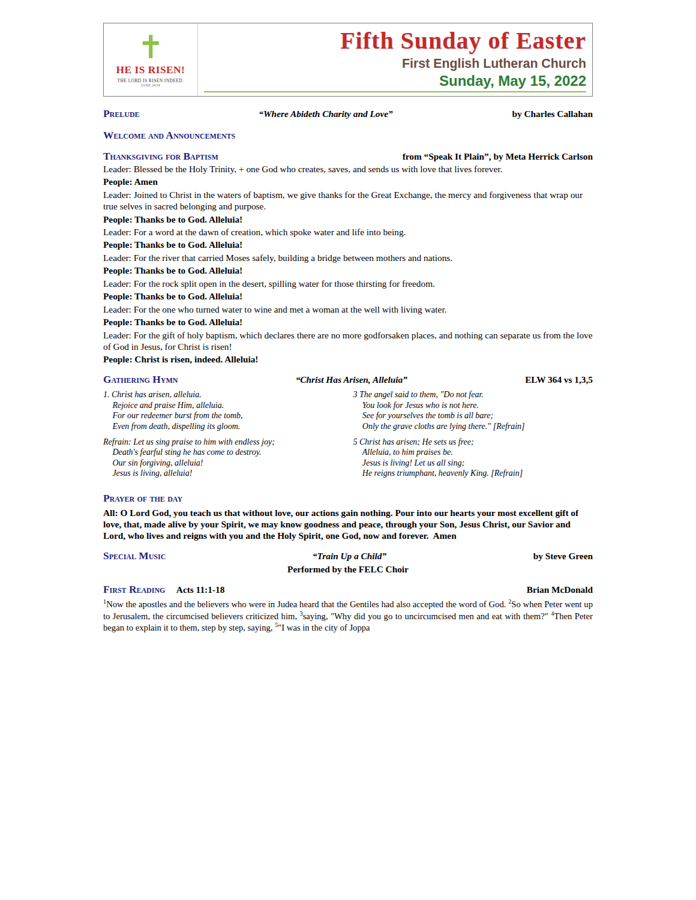✝
HE IS RISEN!
THE LORD IS RISEN INDEED.
LUKE 24:34
Fifth Sunday of Easter
First English Lutheran Church
Sunday, May 15, 2022
Prelude “Where Abideth Charity and Love” by Charles Callahan
Welcome and Announcements
Thanksgiving for Baptism from “Speak It Plain”, by Meta Herrick Carlson
Leader: Blessed be the Holy Trinity, + one God who creates, saves, and sends us with love that lives forever.
People: Amen
Leader: Joined to Christ in the waters of baptism, we give thanks for the Great Exchange, the mercy and forgiveness that wrap our true selves in sacred belonging and purpose.
People: Thanks be to God. Alleluia!
Leader: For a word at the dawn of creation, which spoke water and life into being.
People: Thanks be to God. Alleluia!
Leader: For the river that carried Moses safely, building a bridge between mothers and nations.
People: Thanks be to God. Alleluia!
Leader: For the rock split open in the desert, spilling water for those thirsting for freedom.
People: Thanks be to God. Alleluia!
Leader: For the one who turned water to wine and met a woman at the well with living water.
People: Thanks be to God. Alleluia!
Leader: For the gift of holy baptism, which declares there are no more godforsaken places, and nothing can separate us from the love of God in Jesus, for Christ is risen!
People: Christ is risen, indeed. Alleluia!
Gathering Hymn “Christ Has Arisen, Alleluia” ELW 364 vs 1,3,5
1. Christ has arisen, alleluia.
Rejoice and praise Him, alleluia. For our redeemer burst from the tomb, Even from death, dispelling its gloom.
Refrain: Let us sing praise to him with endless joy;
Death's fearful sting he has come to destroy. Our sin forgiving, alleluia! Jesus is living, alleluia!
3 The angel said to them, "Do not fear.
You look for Jesus who is not here. See for yourselves the tomb is all bare; Only the grave cloths are lying there." [Refrain]
5 Christ has arisen; He sets us free;
Alleluia, to him praises be. Jesus is living! Let us all sing; He reigns triumphant, heavenly King. [Refrain]
Prayer of the day
All: O Lord God, you teach us that without love, our actions gain nothing. Pour into our hearts your most excellent gift of love, that, made alive by your Spirit, we may know goodness and peace, through your Son, Jesus Christ, our Savior and Lord, who lives and reigns with you and the Holy Spirit, one God, now and forever. Amen
Special Music “Train Up a Child” by Steve Green
Performed by the FELC Choir
First Reading Acts 11:1-18 Brian McDonald
1Now the apostles and the believers who were in Judea heard that the Gentiles had also accepted the word of God. 2So when Peter went up to Jerusalem, the circumcised believers criticized him, 3saying, "Why did you go to uncircumcised men and eat with them?" 4Then Peter began to explain it to them, step by step, saying, 5"I was in the city of Joppa